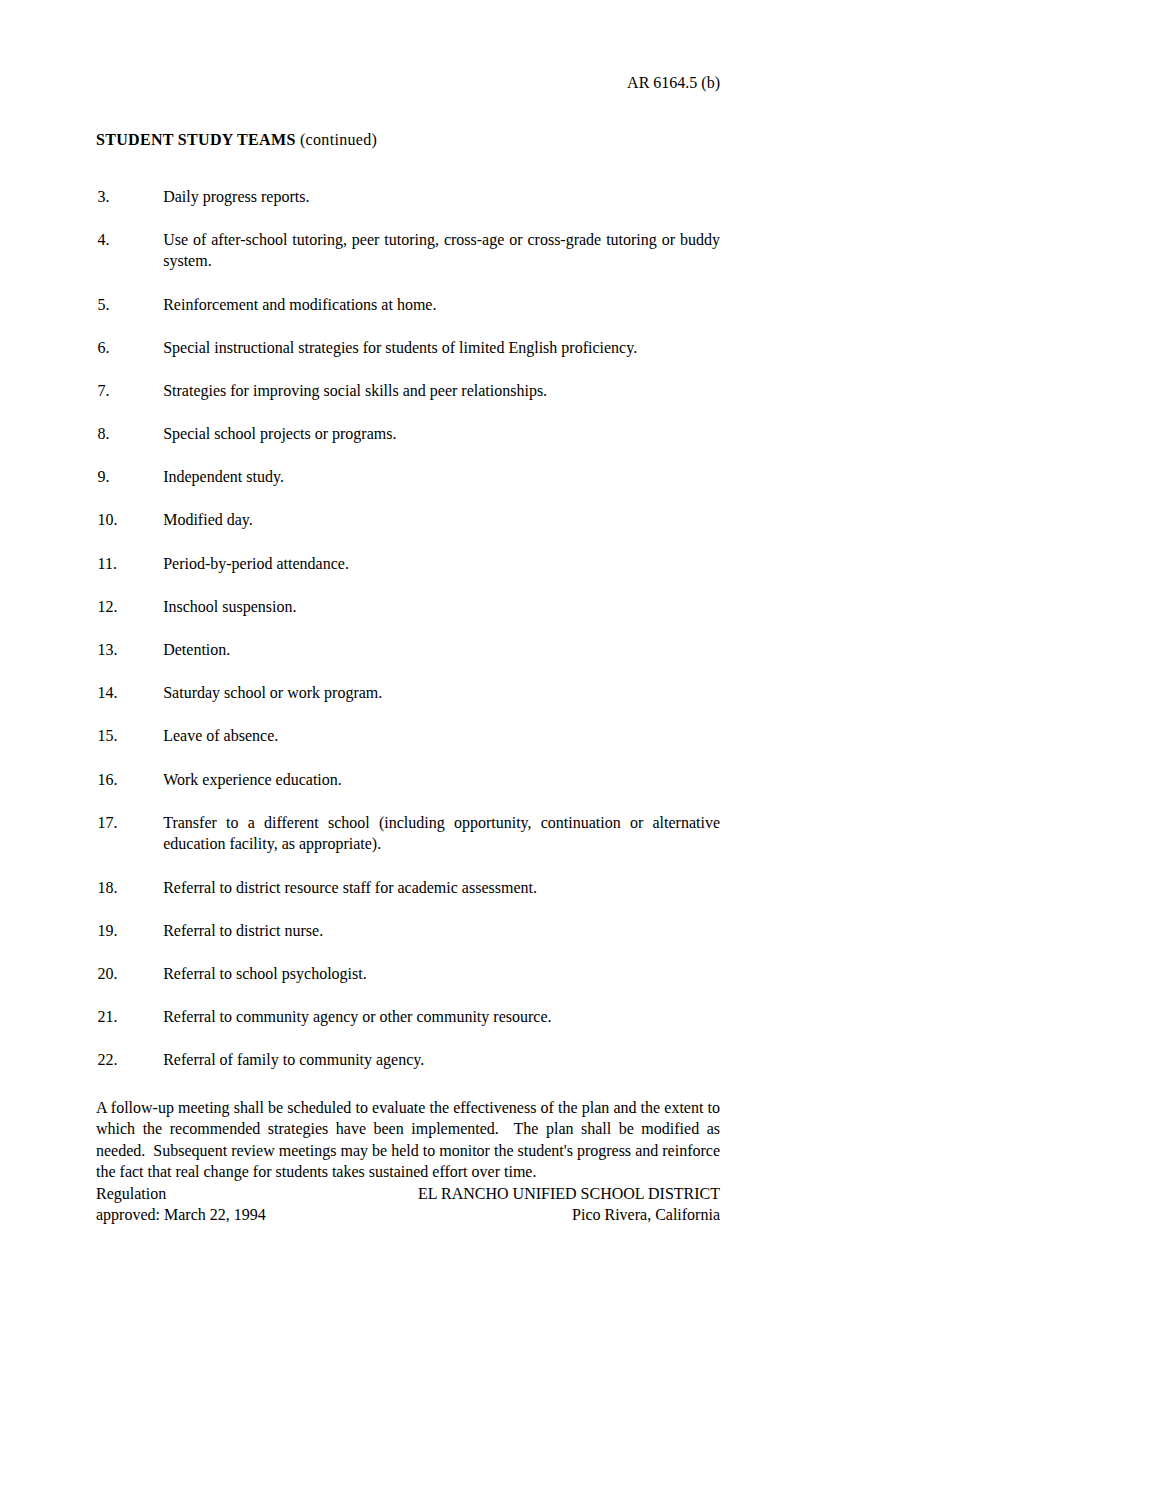AR 6164.5 (b)
STUDENT STUDY TEAMS (continued)
3. Daily progress reports.
4. Use of after-school tutoring, peer tutoring, cross-age or cross-grade tutoring or buddy system.
5. Reinforcement and modifications at home.
6. Special instructional strategies for students of limited English proficiency.
7. Strategies for improving social skills and peer relationships.
8. Special school projects or programs.
9. Independent study.
10. Modified day.
11. Period-by-period attendance.
12. Inschool suspension.
13. Detention.
14. Saturday school or work program.
15. Leave of absence.
16. Work experience education.
17. Transfer to a different school (including opportunity, continuation or alternative education facility, as appropriate).
18. Referral to district resource staff for academic assessment.
19. Referral to district nurse.
20. Referral to school psychologist.
21. Referral to community agency or other community resource.
22. Referral of family to community agency.
A follow-up meeting shall be scheduled to evaluate the effectiveness of the plan and the extent to which the recommended strategies have been implemented. The plan shall be modified as needed. Subsequent review meetings may be held to monitor the student's progress and reinforce the fact that real change for students takes sustained effort over time.
Regulation
approved: March 22, 1994
EL RANCHO UNIFIED SCHOOL DISTRICT
Pico Rivera, California